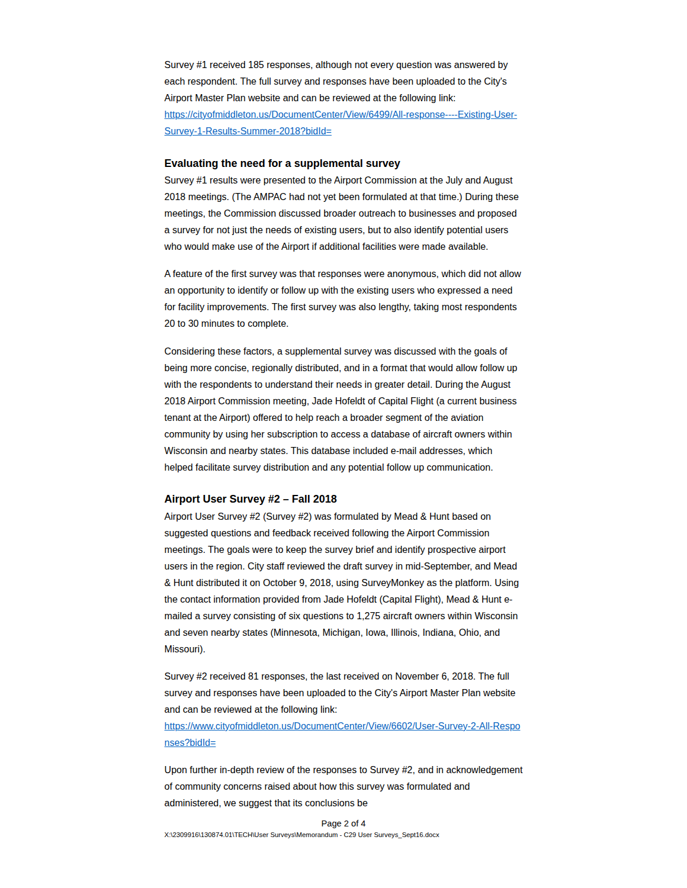Survey #1 received 185 responses, although not every question was answered by each respondent. The full survey and responses have been uploaded to the City's Airport Master Plan website and can be reviewed at the following link:
https://cityofmiddleton.us/DocumentCenter/View/6499/All-response----Existing-User-Survey-1-Results-Summer-2018?bidId=
Evaluating the need for a supplemental survey
Survey #1 results were presented to the Airport Commission at the July and August 2018 meetings. (The AMPAC had not yet been formulated at that time.) During these meetings, the Commission discussed broader outreach to businesses and proposed a survey for not just the needs of existing users, but to also identify potential users who would make use of the Airport if additional facilities were made available.
A feature of the first survey was that responses were anonymous, which did not allow an opportunity to identify or follow up with the existing users who expressed a need for facility improvements. The first survey was also lengthy, taking most respondents 20 to 30 minutes to complete.
Considering these factors, a supplemental survey was discussed with the goals of being more concise, regionally distributed, and in a format that would allow follow up with the respondents to understand their needs in greater detail. During the August 2018 Airport Commission meeting, Jade Hofeldt of Capital Flight (a current business tenant at the Airport) offered to help reach a broader segment of the aviation community by using her subscription to access a database of aircraft owners within Wisconsin and nearby states. This database included e-mail addresses, which helped facilitate survey distribution and any potential follow up communication.
Airport User Survey #2 – Fall 2018
Airport User Survey #2 (Survey #2) was formulated by Mead & Hunt based on suggested questions and feedback received following the Airport Commission meetings. The goals were to keep the survey brief and identify prospective airport users in the region. City staff reviewed the draft survey in mid-September, and Mead & Hunt distributed it on October 9, 2018, using SurveyMonkey as the platform. Using the contact information provided from Jade Hofeldt (Capital Flight), Mead & Hunt e-mailed a survey consisting of six questions to 1,275 aircraft owners within Wisconsin and seven nearby states (Minnesota, Michigan, Iowa, Illinois, Indiana, Ohio, and Missouri).
Survey #2 received 81 responses, the last received on November 6, 2018. The full survey and responses have been uploaded to the City's Airport Master Plan website and can be reviewed at the following link:
https://www.cityofmiddleton.us/DocumentCenter/View/6602/User-Survey-2-All-Responses?bidId=
Upon further in-depth review of the responses to Survey #2, and in acknowledgement of community concerns raised about how this survey was formulated and administered, we suggest that its conclusions be
Page 2 of 4
X:\2309916\130874.01\TECH\User Surveys\Memorandum - C29 User Surveys_Sept16.docx